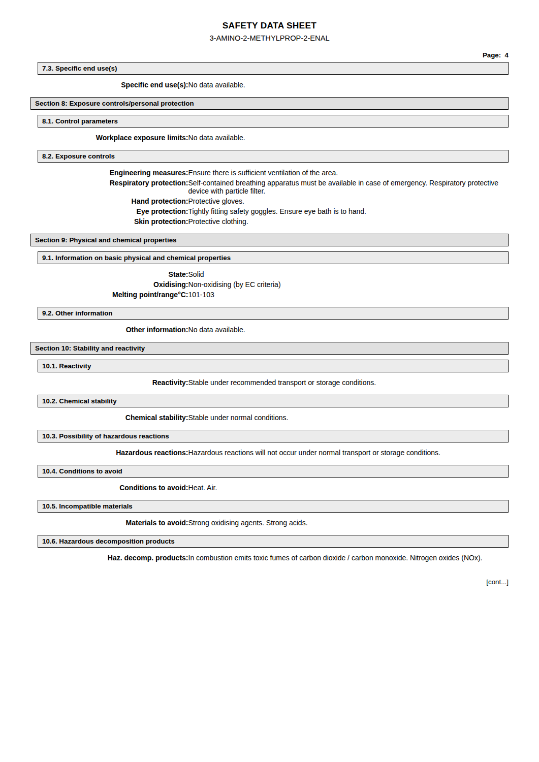SAFETY DATA SHEET
3-AMINO-2-METHYLPROP-2-ENAL
Page: 4
7.3. Specific end use(s)
| Specific end use(s): | No data available. |
Section 8: Exposure controls/personal protection
8.1. Control parameters
| Workplace exposure limits: | No data available. |
8.2. Exposure controls
| Engineering measures: | Ensure there is sufficient ventilation of the area. |
| Respiratory protection: | Self-contained breathing apparatus must be available in case of emergency. Respiratory protective device with particle filter. |
| Hand protection: | Protective gloves. |
| Eye protection: | Tightly fitting safety goggles. Ensure eye bath is to hand. |
| Skin protection: | Protective clothing. |
Section 9: Physical and chemical properties
9.1. Information on basic physical and chemical properties
| State: | Solid |
| Oxidising: | Non-oxidising (by EC criteria) |
| Melting point/range°C: | 101-103 |
9.2. Other information
| Other information: | No data available. |
Section 10: Stability and reactivity
10.1. Reactivity
| Reactivity: | Stable under recommended transport or storage conditions. |
10.2. Chemical stability
| Chemical stability: | Stable under normal conditions. |
10.3. Possibility of hazardous reactions
| Hazardous reactions: | Hazardous reactions will not occur under normal transport or storage conditions. |
10.4. Conditions to avoid
| Conditions to avoid: | Heat. Air. |
10.5. Incompatible materials
| Materials to avoid: | Strong oxidising agents. Strong acids. |
10.6. Hazardous decomposition products
| Haz. decomp. products: | In combustion emits toxic fumes of carbon dioxide / carbon monoxide. Nitrogen oxides (NOx). |
[cont...]